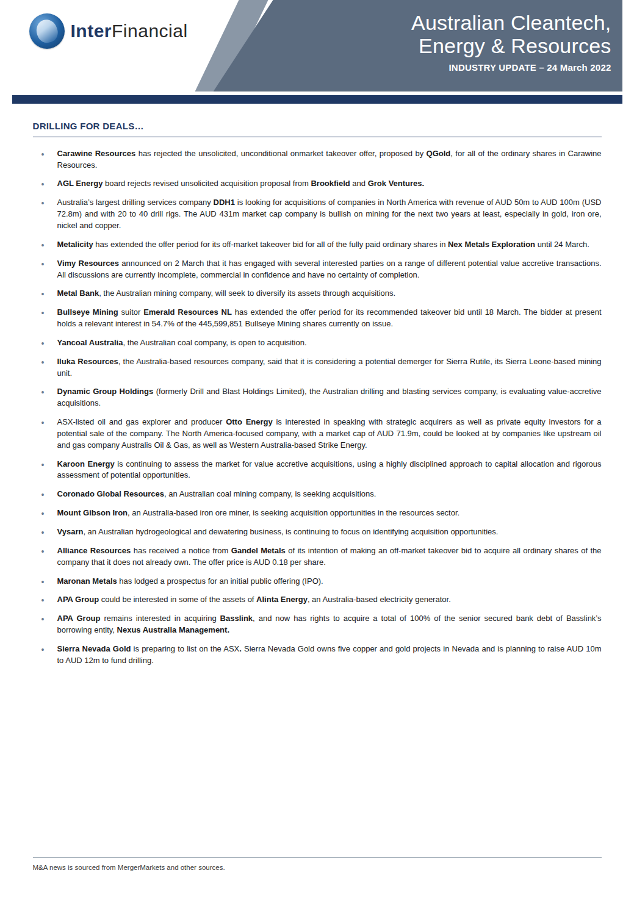Inter Financial
Australian Cleantech,
Energy & Resources
INDUSTRY UPDATE – 24 March 2022
DRILLING FOR DEALS…
Carawine Resources has rejected the unsolicited, unconditional onmarket takeover offer, proposed by QGold, for all of the ordinary shares in Carawine Resources.
AGL Energy board rejects revised unsolicited acquisition proposal from Brookfield and Grok Ventures.
Australia’s largest drilling services company DDH1 is looking for acquisitions of companies in North America with revenue of AUD 50m to AUD 100m (USD 72.8m) and with 20 to 40 drill rigs. The AUD 431m market cap company is bullish on mining for the next two years at least, especially in gold, iron ore, nickel and copper.
Metalicity has extended the offer period for its off-market takeover bid for all of the fully paid ordinary shares in Nex Metals Exploration until 24 March.
Vimy Resources announced on 2 March that it has engaged with several interested parties on a range of different potential value accretive transactions. All discussions are currently incomplete, commercial in confidence and have no certainty of completion.
Metal Bank, the Australian mining company, will seek to diversify its assets through acquisitions.
Bullseye Mining suitor Emerald Resources NL has extended the offer period for its recommended takeover bid until 18 March. The bidder at present holds a relevant interest in 54.7% of the 445,599,851 Bullseye Mining shares currently on issue.
Yancoal Australia, the Australian coal company, is open to acquisition.
Iluka Resources, the Australia-based resources company, said that it is considering a potential demerger for Sierra Rutile, its Sierra Leone-based mining unit.
Dynamic Group Holdings (formerly Drill and Blast Holdings Limited), the Australian drilling and blasting services company, is evaluating value-accretive acquisitions.
ASX-listed oil and gas explorer and producer Otto Energy is interested in speaking with strategic acquirers as well as private equity investors for a potential sale of the company. The North America-focused company, with a market cap of AUD 71.9m, could be looked at by companies like upstream oil and gas company Australis Oil & Gas, as well as Western Australia-based Strike Energy.
Karoon Energy is continuing to assess the market for value accretive acquisitions, using a highly disciplined approach to capital allocation and rigorous assessment of potential opportunities.
Coronado Global Resources, an Australian coal mining company, is seeking acquisitions.
Mount Gibson Iron, an Australia-based iron ore miner, is seeking acquisition opportunities in the resources sector.
Vysarn, an Australian hydrogeological and dewatering business, is continuing to focus on identifying acquisition opportunities.
Alliance Resources has received a notice from Gandel Metals of its intention of making an off-market takeover bid to acquire all ordinary shares of the company that it does not already own. The offer price is AUD 0.18 per share.
Maronan Metals has lodged a prospectus for an initial public offering (IPO).
APA Group could be interested in some of the assets of Alinta Energy, an Australia-based electricity generator.
APA Group remains interested in acquiring Basslink, and now has rights to acquire a total of 100% of the senior secured bank debt of Basslink’s borrowing entity, Nexus Australia Management.
Sierra Nevada Gold is preparing to list on the ASX. Sierra Nevada Gold owns five copper and gold projects in Nevada and is planning to raise AUD 10m to AUD 12m to fund drilling.
M&A news is sourced from MergerMarkets and other sources.